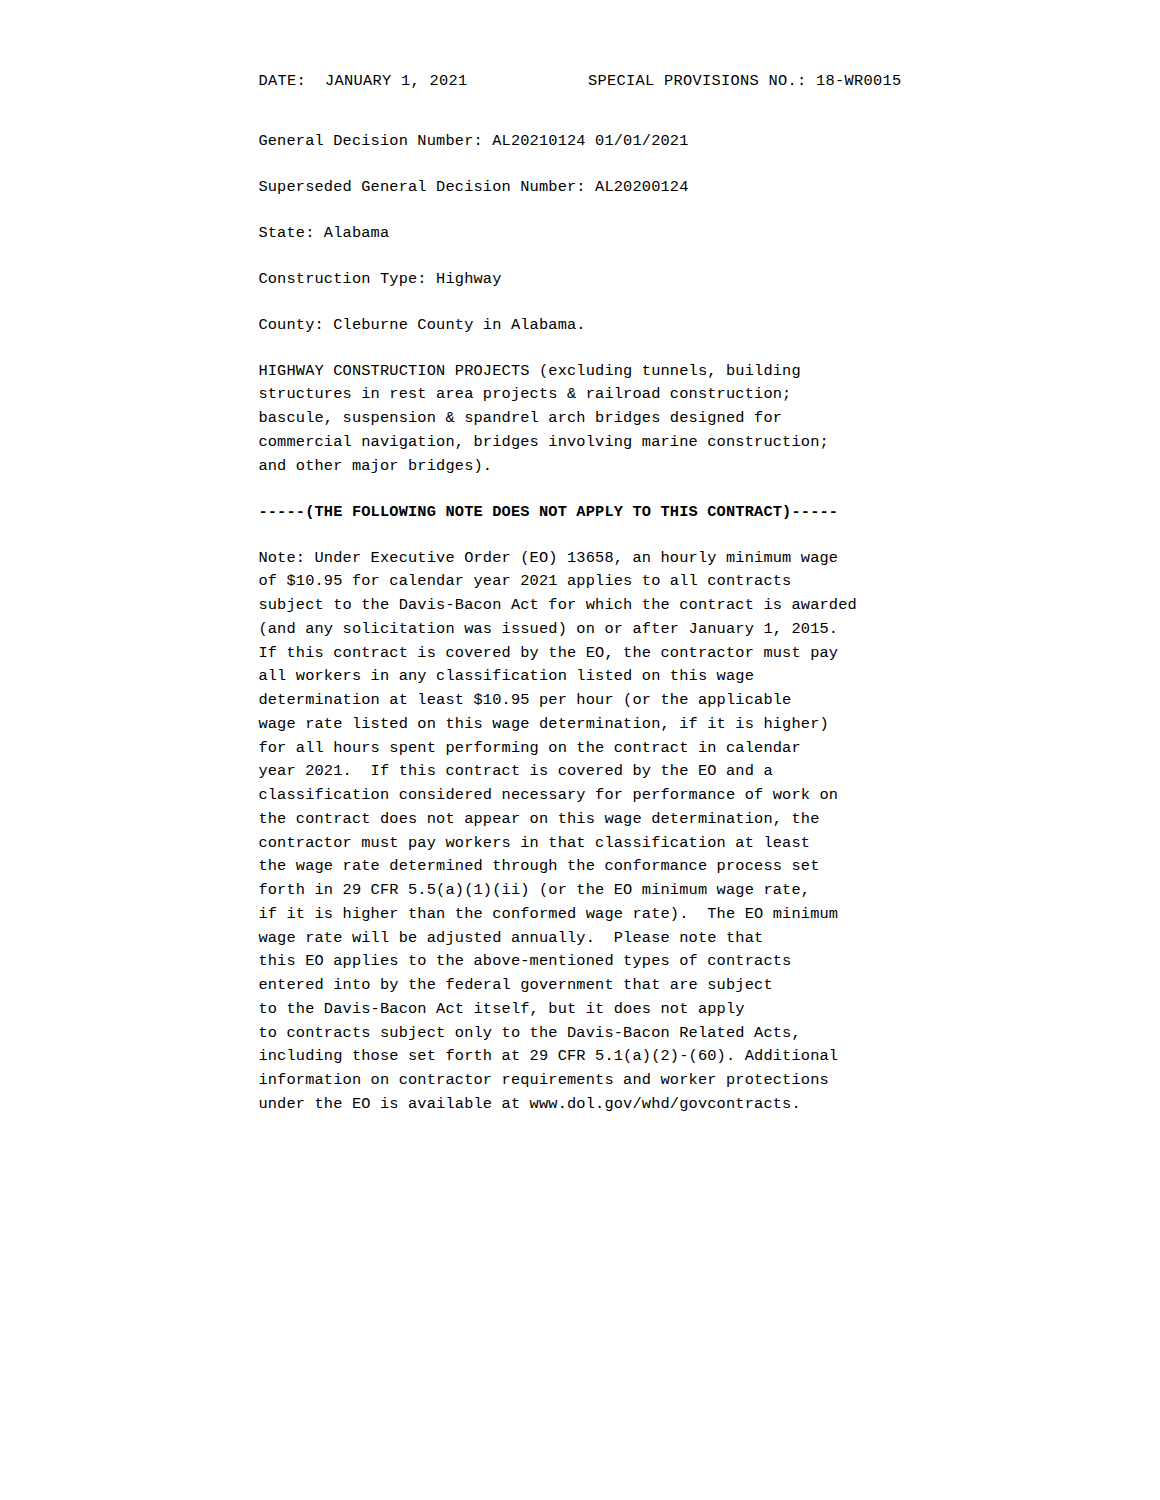DATE: JANUARY 1, 2021 SPECIAL PROVISIONS NO.: 18-WR0015
General Decision Number: AL20210124 01/01/2021
Superseded General Decision Number: AL20200124
State: Alabama
Construction Type: Highway
County: Cleburne County in Alabama.
HIGHWAY CONSTRUCTION PROJECTS (excluding tunnels, building structures in rest area projects & railroad construction; bascule, suspension & spandrel arch bridges designed for commercial navigation, bridges involving marine construction; and other major bridges).
-----(THE FOLLOWING NOTE DOES NOT APPLY TO THIS CONTRACT)-----
Note: Under Executive Order (EO) 13658, an hourly minimum wage of $10.95 for calendar year 2021 applies to all contracts subject to the Davis-Bacon Act for which the contract is awarded (and any solicitation was issued) on or after January 1, 2015. If this contract is covered by the EO, the contractor must pay all workers in any classification listed on this wage determination at least $10.95 per hour (or the applicable wage rate listed on this wage determination, if it is higher) for all hours spent performing on the contract in calendar year 2021. If this contract is covered by the EO and a classification considered necessary for performance of work on the contract does not appear on this wage determination, the contractor must pay workers in that classification at least the wage rate determined through the conformance process set forth in 29 CFR 5.5(a)(1)(ii) (or the EO minimum wage rate, if it is higher than the conformed wage rate). The EO minimum wage rate will be adjusted annually. Please note that this EO applies to the above-mentioned types of contracts entered into by the federal government that are subject to the Davis-Bacon Act itself, but it does not apply to contracts subject only to the Davis-Bacon Related Acts, including those set forth at 29 CFR 5.1(a)(2)-(60). Additional information on contractor requirements and worker protections under the EO is available at www.dol.gov/whd/govcontracts.